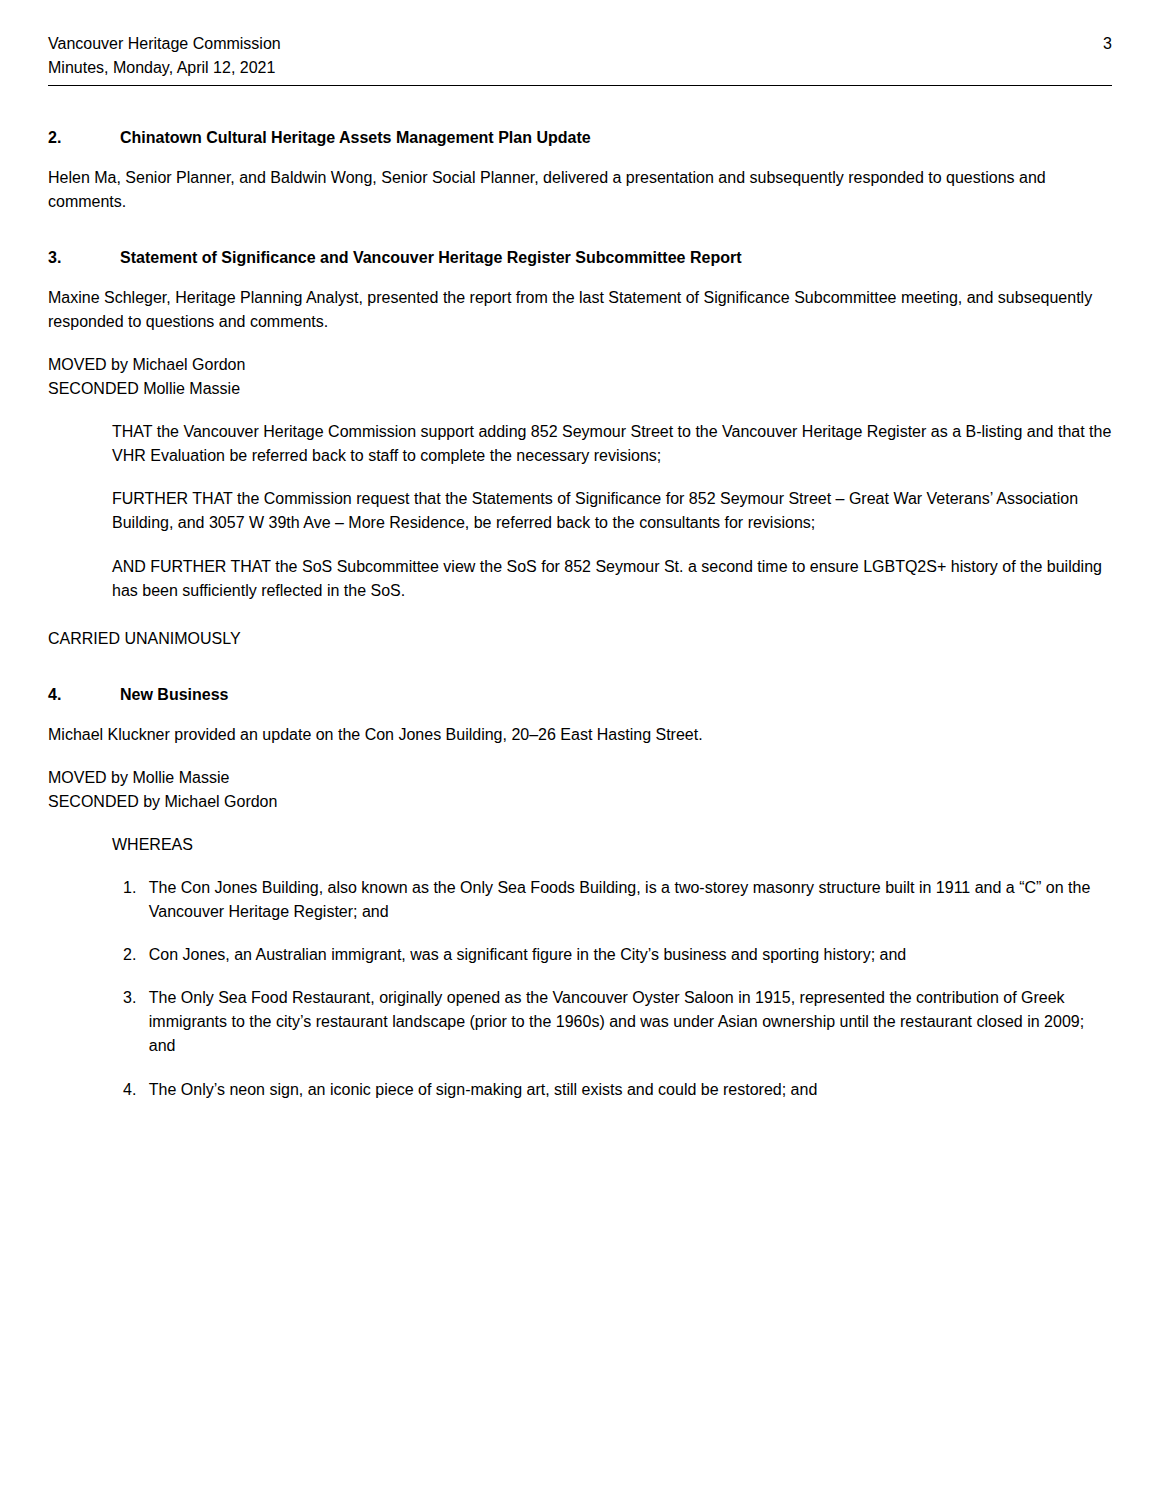Vancouver Heritage Commission
Minutes, Monday, April 12, 2021
3
2. Chinatown Cultural Heritage Assets Management Plan Update
Helen Ma, Senior Planner, and Baldwin Wong, Senior Social Planner, delivered a presentation and subsequently responded to questions and comments.
3. Statement of Significance and Vancouver Heritage Register Subcommittee Report
Maxine Schleger, Heritage Planning Analyst, presented the report from the last Statement of Significance Subcommittee meeting, and subsequently responded to questions and comments.
MOVED by Michael Gordon
SECONDED Mollie Massie
THAT the Vancouver Heritage Commission support adding 852 Seymour Street to the Vancouver Heritage Register as a B-listing and that the VHR Evaluation be referred back to staff to complete the necessary revisions;
FURTHER THAT the Commission request that the Statements of Significance for 852 Seymour Street – Great War Veterans’ Association Building, and 3057 W 39th Ave – More Residence, be referred back to the consultants for revisions;
AND FURTHER THAT the SoS Subcommittee view the SoS for 852 Seymour St. a second time to ensure LGBTQ2S+ history of the building has been sufficiently reflected in the SoS.
CARRIED UNANIMOUSLY
4. New Business
Michael Kluckner provided an update on the Con Jones Building, 20–26 East Hasting Street.
MOVED by Mollie Massie
SECONDED by Michael Gordon
WHEREAS
The Con Jones Building, also known as the Only Sea Foods Building, is a two-storey masonry structure built in 1911 and a “C” on the Vancouver Heritage Register; and
Con Jones, an Australian immigrant, was a significant figure in the City’s business and sporting history; and
The Only Sea Food Restaurant, originally opened as the Vancouver Oyster Saloon in 1915, represented the contribution of Greek immigrants to the city’s restaurant landscape (prior to the 1960s) and was under Asian ownership until the restaurant closed in 2009; and
The Only’s neon sign, an iconic piece of sign-making art, still exists and could be restored; and